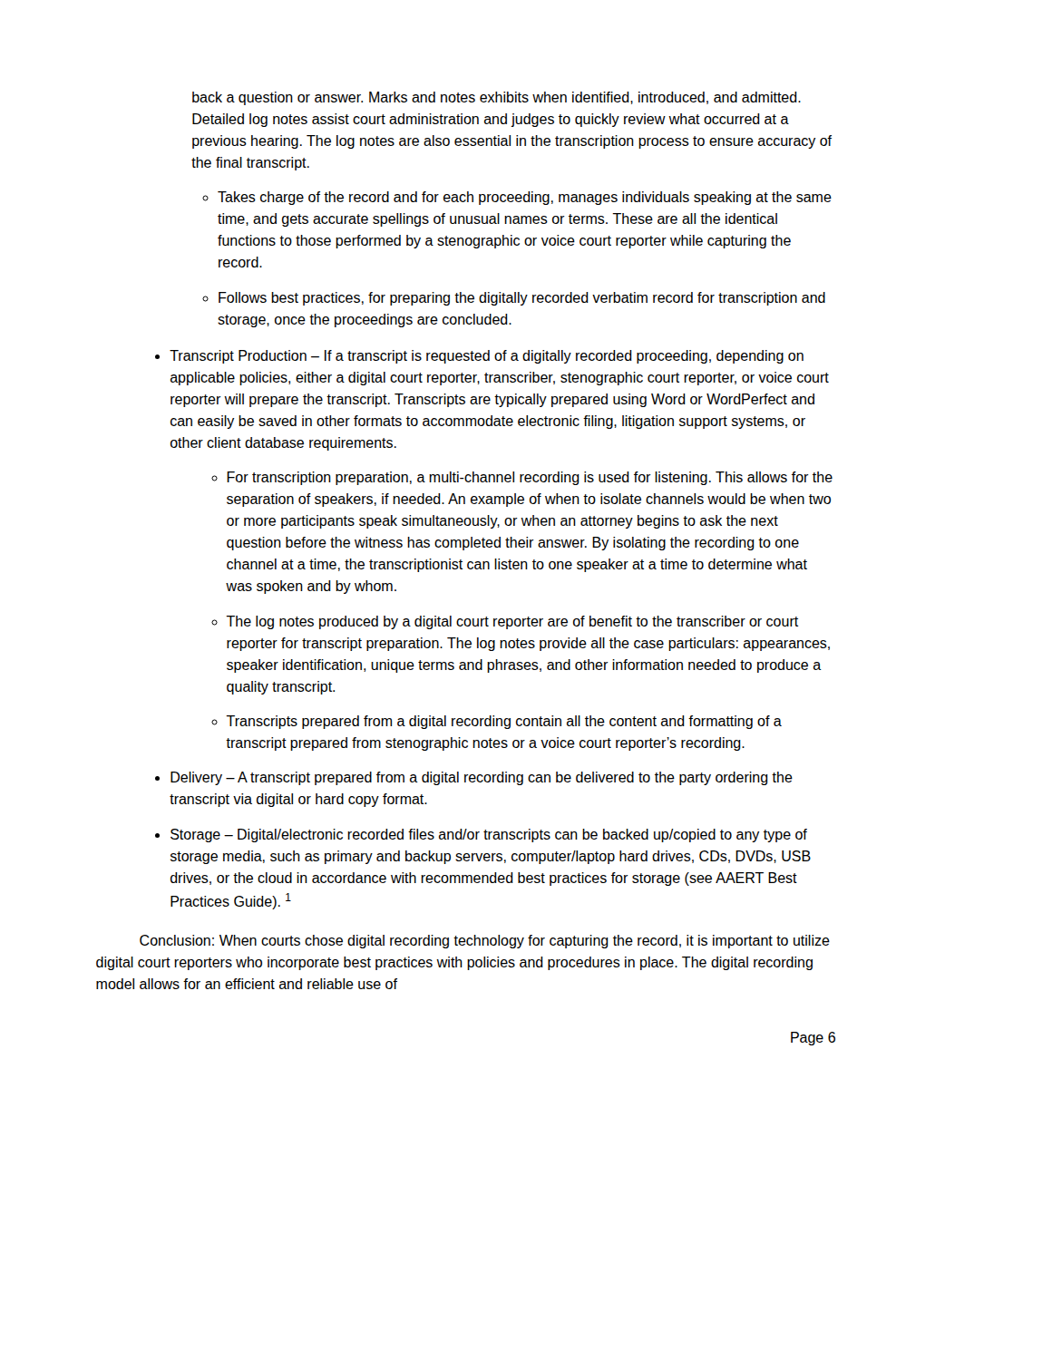back a question or answer. Marks and notes exhibits when identified, introduced, and admitted. Detailed log notes assist court administration and judges to quickly review what occurred at a previous hearing. The log notes are also essential in the transcription process to ensure accuracy of the final transcript.
Takes charge of the record and for each proceeding, manages individuals speaking at the same time, and gets accurate spellings of unusual names or terms. These are all the identical functions to those performed by a stenographic or voice court reporter while capturing the record.
Follows best practices, for preparing the digitally recorded verbatim record for transcription and storage, once the proceedings are concluded.
Transcript Production – If a transcript is requested of a digitally recorded proceeding, depending on applicable policies, either a digital court reporter, transcriber, stenographic court reporter, or voice court reporter will prepare the transcript. Transcripts are typically prepared using Word or WordPerfect and can easily be saved in other formats to accommodate electronic filing, litigation support systems, or other client database requirements.
For transcription preparation, a multi-channel recording is used for listening. This allows for the separation of speakers, if needed. An example of when to isolate channels would be when two or more participants speak simultaneously, or when an attorney begins to ask the next question before the witness has completed their answer. By isolating the recording to one channel at a time, the transcriptionist can listen to one speaker at a time to determine what was spoken and by whom.
The log notes produced by a digital court reporter are of benefit to the transcriber or court reporter for transcript preparation. The log notes provide all the case particulars: appearances, speaker identification, unique terms and phrases, and other information needed to produce a quality transcript.
Transcripts prepared from a digital recording contain all the content and formatting of a transcript prepared from stenographic notes or a voice court reporter’s recording.
Delivery – A transcript prepared from a digital recording can be delivered to the party ordering the transcript via digital or hard copy format.
Storage – Digital/electronic recorded files and/or transcripts can be backed up/copied to any type of storage media, such as primary and backup servers, computer/laptop hard drives, CDs, DVDs, USB drives, or the cloud in accordance with recommended best practices for storage (see AAERT Best Practices Guide). 1
Conclusion: When courts chose digital recording technology for capturing the record, it is important to utilize digital court reporters who incorporate best practices with policies and procedures in place. The digital recording model allows for an efficient and reliable use of
Page 6